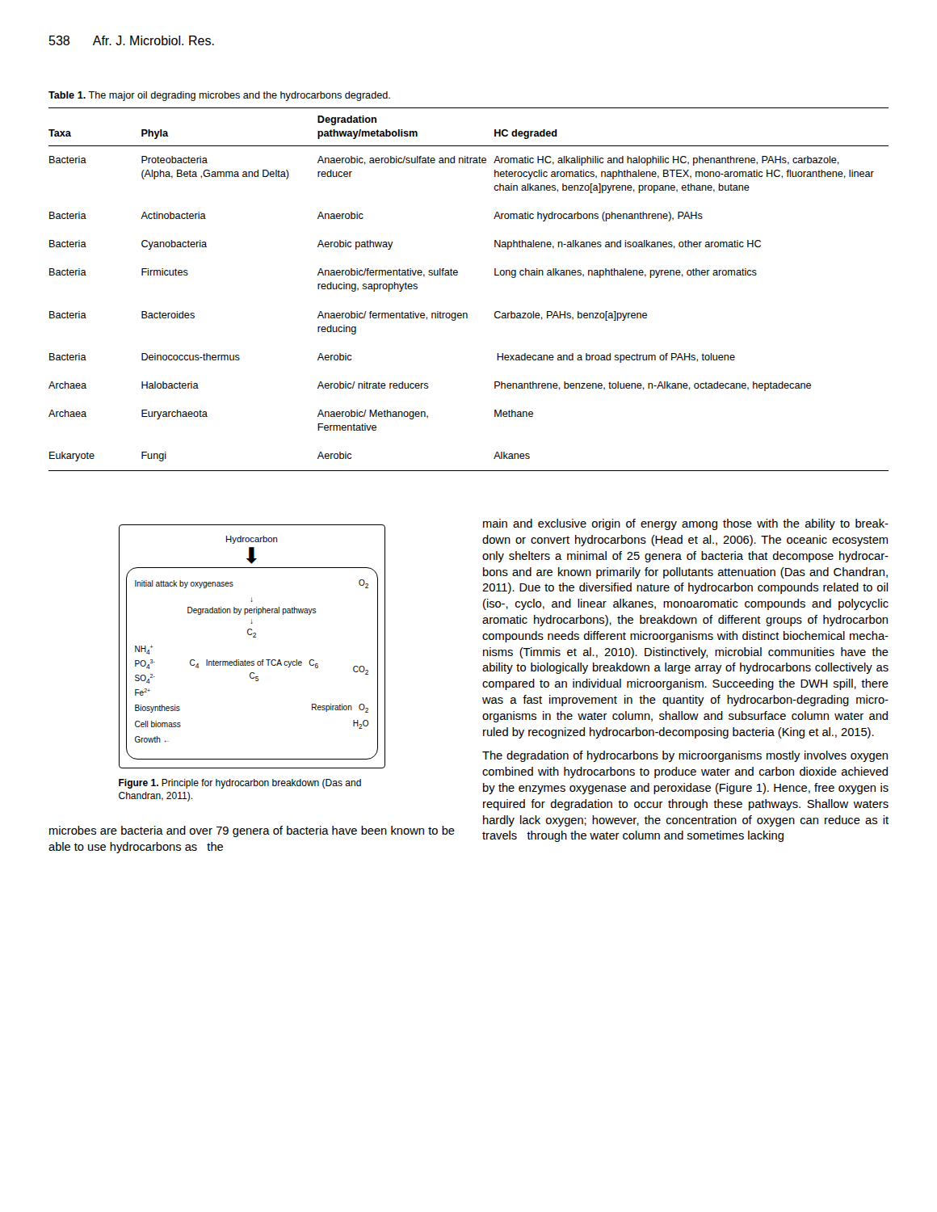538 Afr. J. Microbiol. Res.
Table 1. The major oil degrading microbes and the hydrocarbons degraded.
| Taxa | Phyla | Degradation pathway/metabolism | HC degraded |
| --- | --- | --- | --- |
| Bacteria | Proteobacteria (Alpha, Beta ,Gamma and Delta) | Anaerobic, aerobic/sulfate and nitrate reducer | Aromatic HC, alkaliphilic and halophilic HC, phenanthrene, PAHs, carbazole, heterocyclic aromatics, naphthalene, BTEX, mono-aromatic HC, fluoranthene, linear chain alkanes, benzo[a]pyrene, propane, ethane, butane |
| Bacteria | Actinobacteria | Anaerobic | Aromatic hydrocarbons (phenanthrene), PAHs |
| Bacteria | Cyanobacteria | Aerobic pathway | Naphthalene, n-alkanes and isoalkanes, other aromatic HC |
| Bacteria | Firmicutes | Anaerobic/fermentative, sulfate reducing, saprophytes | Long chain alkanes, naphthalene, pyrene, other aromatics |
| Bacteria | Bacteroides | Anaerobic/ fermentative, nitrogen reducing | Carbazole, PAHs, benzo[a]pyrene |
| Bacteria | Deinococcus-thermus | Aerobic | Hexadecane and a broad spectrum of PAHs, toluene |
| Archaea | Halobacteria | Aerobic/ nitrate reducers | Phenanthrene, benzene, toluene, n-Alkane, octadecane, heptadecane |
| Archaea | Euryarchaeota | Anaerobic/ Methanogen, Fermentative | Methane |
| Eukaryote | Fungi | Aerobic | Alkanes |
Hydrocarbon
⬇
Initial attack by oxygenases O2
↓
Degradation by peripheral pathways
↓
C2
NH4+
PO43-
SO42-
Fe2+ C4 Intermediates of TCA cycle C6
C5 CO2
Biosynthesis Respiration O2
Cell biomass H2O
Growth ←
Figure 1. Principle for hydrocarbon breakdown (Das and Chandran, 2011).
microbes are bacteria and over 79 genera of bacteria have been known to be able to use hydrocarbons as the
main and exclusive origin of energy among those with the ability to breakdown or convert hydrocarbons (Head et al., 2006). The oceanic ecosystem only shelters a minimal of 25 genera of bacteria that decompose hydrocarbons and are known primarily for pollutants attenuation (Das and Chandran, 2011). Due to the diversified nature of hydrocarbon compounds related to oil (iso-, cyclo, and linear alkanes, monoaromatic compounds and polycyclic aromatic hydrocarbons), the breakdown of different groups of hydrocarbon compounds needs different microorganisms with distinct biochemical mechanisms (Timmis et al., 2010). Distinctively, microbial communities have the ability to biologically breakdown a large array of hydrocarbons collectively as compared to an individual microorganism. Succeeding the DWH spill, there was a fast improvement in the quantity of hydrocarbon-degrading microorganisms in the water column, shallow and subsurface column water and ruled by recognized hydrocarbon-decomposing bacteria (King et al., 2015).
The degradation of hydrocarbons by microorganisms mostly involves oxygen combined with hydrocarbons to produce water and carbon dioxide achieved by the enzymes oxygenase and peroxidase (Figure 1). Hence, free oxygen is required for degradation to occur through these pathways. Shallow waters hardly lack oxygen; however, the concentration of oxygen can reduce as it travels through the water column and sometimes lacking